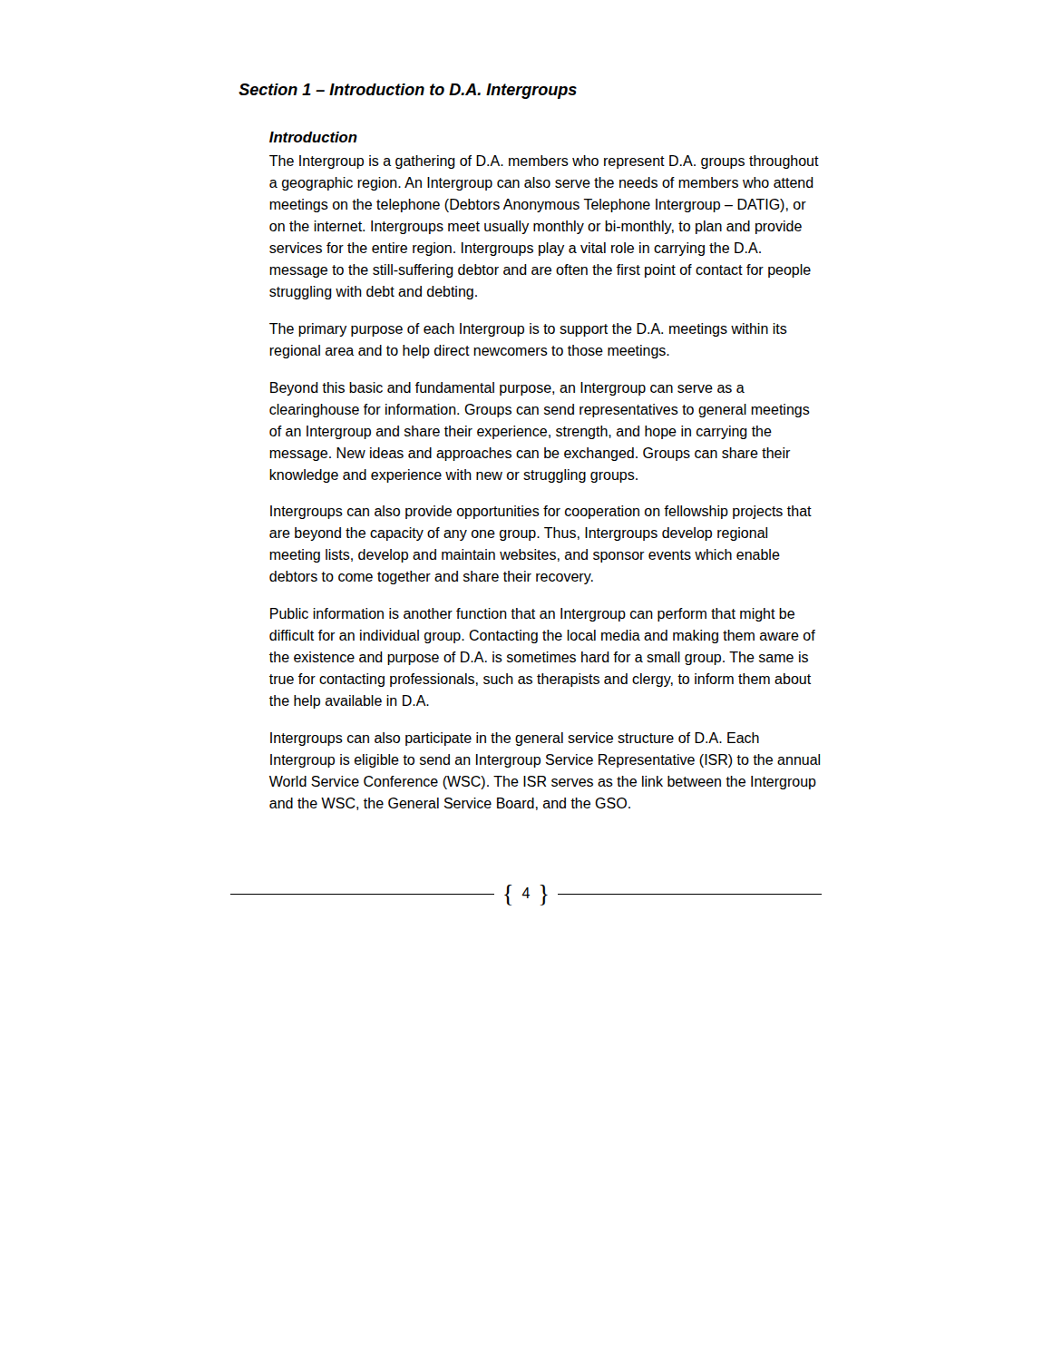Section 1 – Introduction to D.A. Intergroups
Introduction
The Intergroup is a gathering of D.A. members who represent D.A. groups throughout a geographic region. An Intergroup can also serve the needs of members who attend meetings on the telephone (Debtors Anonymous Telephone Intergroup – DATIG), or on the internet. Intergroups meet usually monthly or bi-monthly, to plan and provide services for the entire region. Intergroups play a vital role in carrying the D.A. message to the still-suffering debtor and are often the first point of contact for people struggling with debt and debting.
The primary purpose of each Intergroup is to support the D.A. meetings within its regional area and to help direct newcomers to those meetings.
Beyond this basic and fundamental purpose, an Intergroup can serve as a clearinghouse for information. Groups can send representatives to general meetings of an Intergroup and share their experience, strength, and hope in carrying the message. New ideas and approaches can be exchanged. Groups can share their knowledge and experience with new or struggling groups.
Intergroups can also provide opportunities for cooperation on fellowship projects that are beyond the capacity of any one group. Thus, Intergroups develop regional meeting lists, develop and maintain websites, and sponsor events which enable debtors to come together and share their recovery.
Public information is another function that an Intergroup can perform that might be difficult for an individual group. Contacting the local media and making them aware of the existence and purpose of D.A. is sometimes hard for a small group. The same is true for contacting professionals, such as therapists and clergy, to inform them about the help available in D.A.
Intergroups can also participate in the general service structure of D.A. Each Intergroup is eligible to send an Intergroup Service Representative (ISR) to the annual World Service Conference (WSC). The ISR serves as the link between the Intergroup and the WSC, the General Service Board, and the GSO.
{ 4 }